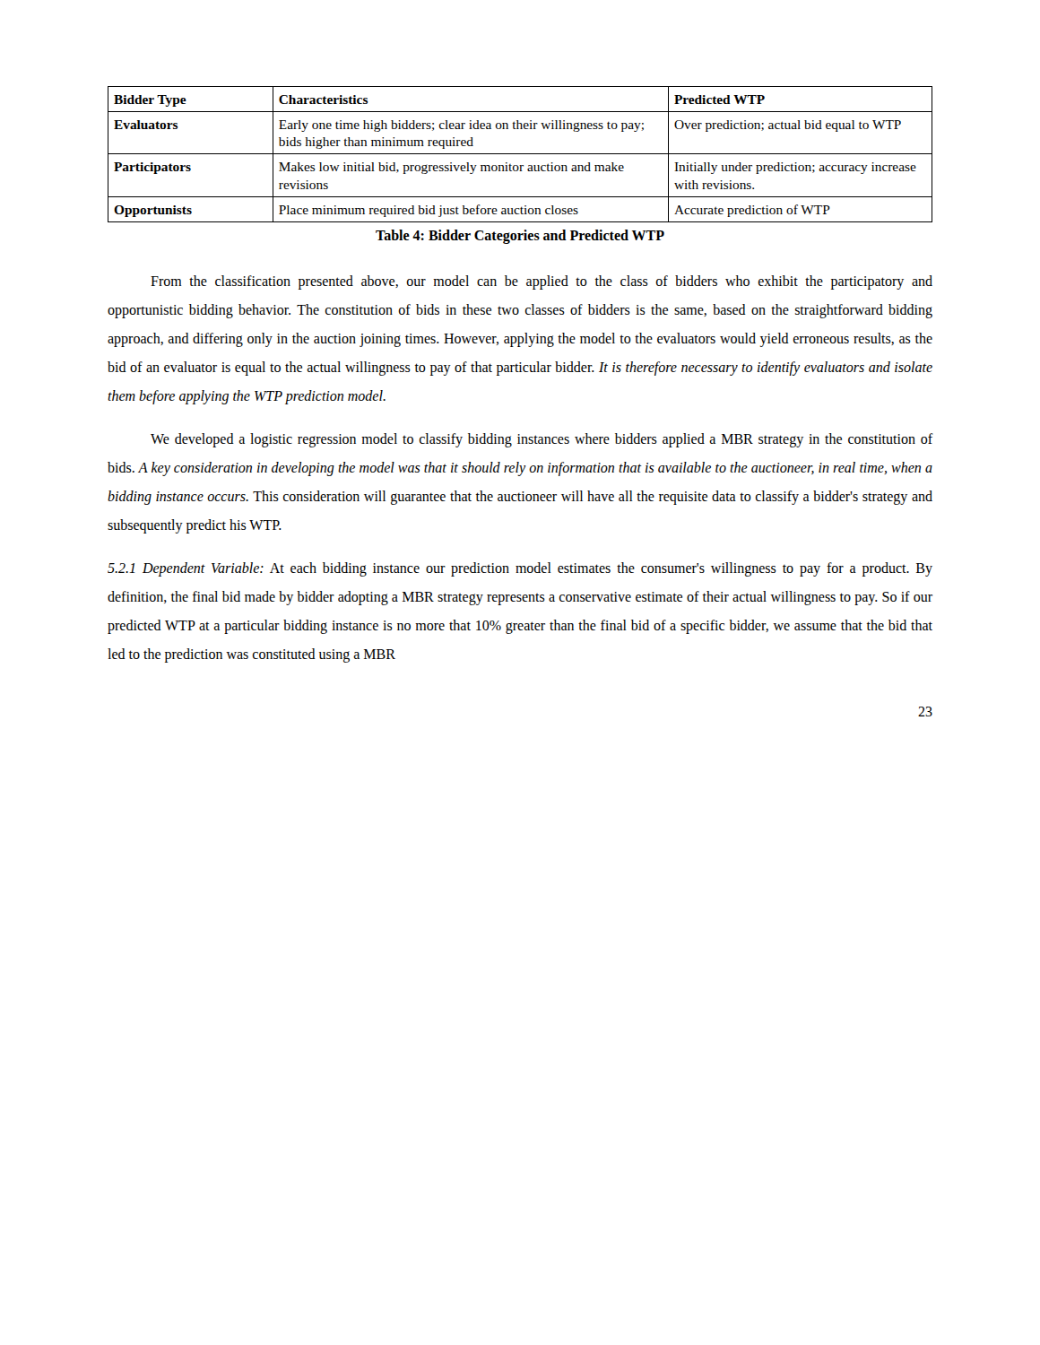| Bidder Type | Characteristics | Predicted WTP |
| --- | --- | --- |
| Evaluators | Early one time high bidders; clear idea on their willingness to pay; bids higher than minimum required | Over prediction; actual bid equal to WTP |
| Participators | Makes low initial bid, progressively monitor auction and make revisions | Initially under prediction; accuracy increase with revisions. |
| Opportunists | Place minimum required bid just before auction closes | Accurate prediction of WTP |
Table 4: Bidder Categories and Predicted WTP
From the classification presented above, our model can be applied to the class of bidders who exhibit the participatory and opportunistic bidding behavior. The constitution of bids in these two classes of bidders is the same, based on the straightforward bidding approach, and differing only in the auction joining times. However, applying the model to the evaluators would yield erroneous results, as the bid of an evaluator is equal to the actual willingness to pay of that particular bidder. It is therefore necessary to identify evaluators and isolate them before applying the WTP prediction model.
We developed a logistic regression model to classify bidding instances where bidders applied a MBR strategy in the constitution of bids. A key consideration in developing the model was that it should rely on information that is available to the auctioneer, in real time, when a bidding instance occurs. This consideration will guarantee that the auctioneer will have all the requisite data to classify a bidder's strategy and subsequently predict his WTP.
5.2.1 Dependent Variable: At each bidding instance our prediction model estimates the consumer's willingness to pay for a product. By definition, the final bid made by bidder adopting a MBR strategy represents a conservative estimate of their actual willingness to pay. So if our predicted WTP at a particular bidding instance is no more that 10% greater than the final bid of a specific bidder, we assume that the bid that led to the prediction was constituted using a MBR
23